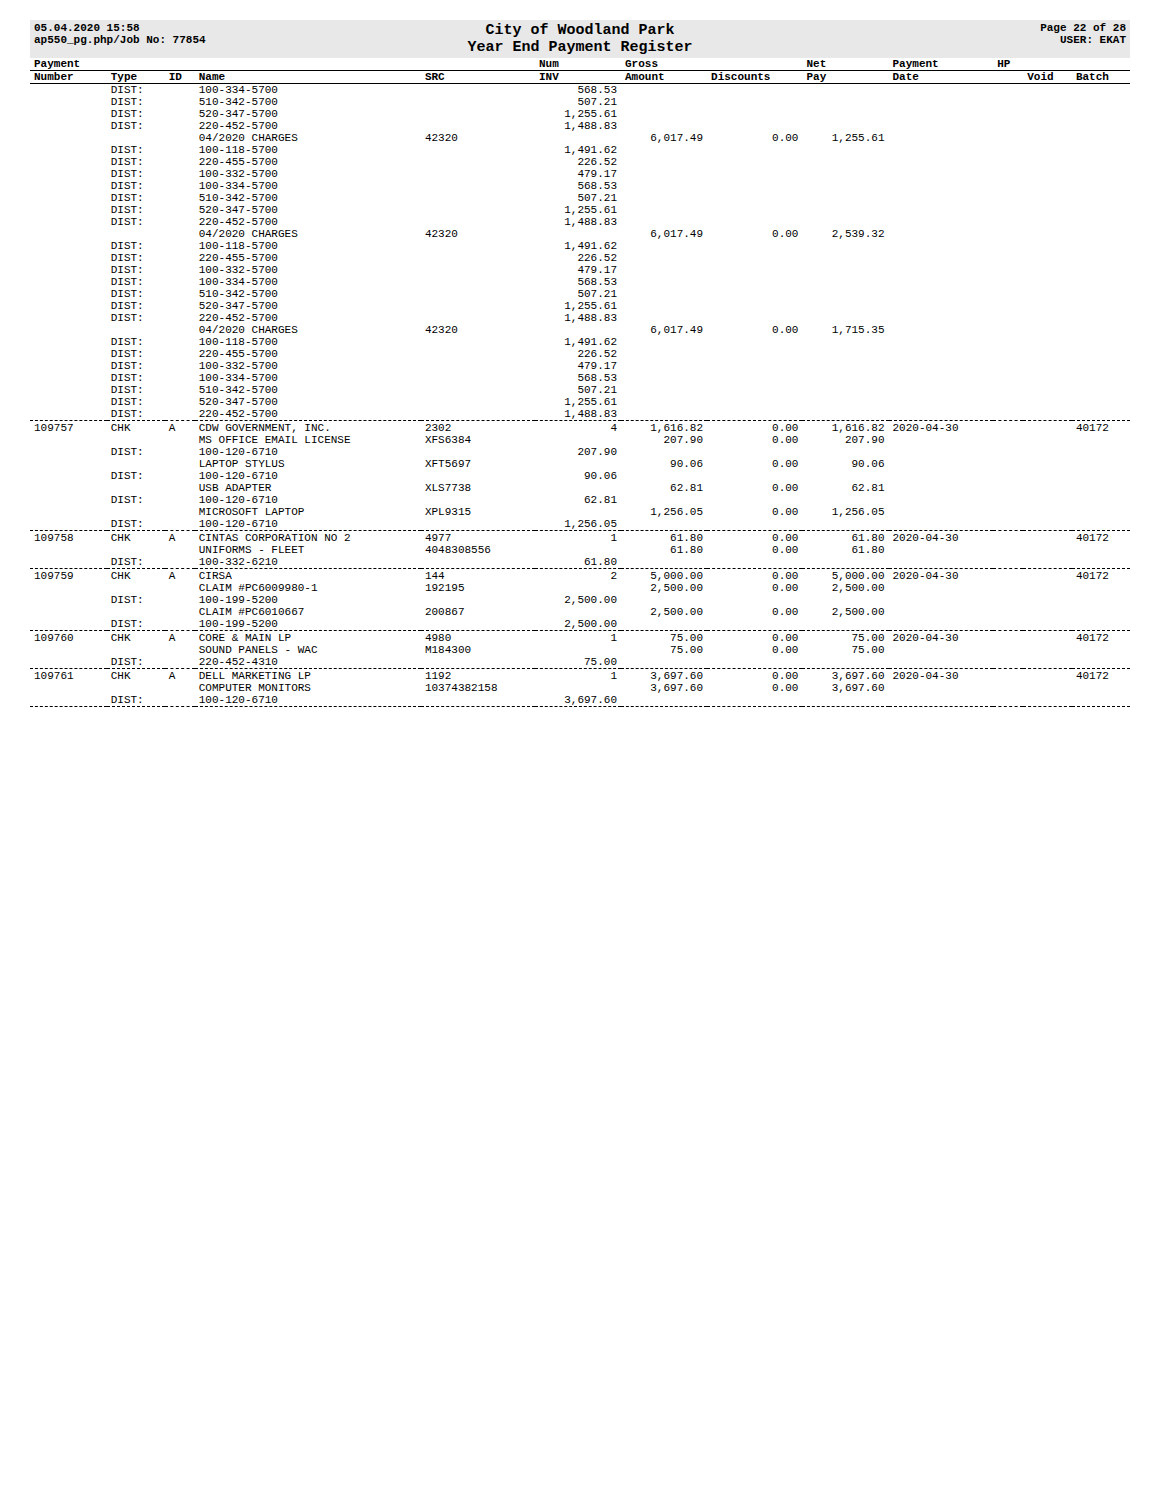| 05.04.2020 15:58 ap550_pg.php/Job No: 77854 | City of Woodland Park Year End Payment Register | Page 22 of 28 USER: EKAT |
| Payment | | | | | Num | Gross | | Net | Payment | HP | | |
| --- | --- | --- | --- | --- | --- | --- | --- | --- | --- | --- | --- | --- |
| Number | Type | ID | Name | SRC | INV | Amount | Discounts | Pay | Date | | Void | Batch |
| | DIST: | | 100-334-5700 | | 568.53 | | | | | | | |
| | DIST: | | 510-342-5700 | | 507.21 | | | | | | | |
| | DIST: | | 520-347-5700 | | 1,255.61 | | | | | | | |
| | DIST: | | 220-452-5700 | | 1,488.83 | | | | | | | |
| | | | 04/2020 CHARGES | 42320 | | 6,017.49 | 0.00 | 1,255.61 | | | | |
| | DIST: | | 100-118-5700 | | 1,491.62 | | | | | | | |
| | DIST: | | 220-455-5700 | | 226.52 | | | | | | | |
| | DIST: | | 100-332-5700 | | 479.17 | | | | | | | |
| | DIST: | | 100-334-5700 | | 568.53 | | | | | | | |
| | DIST: | | 510-342-5700 | | 507.21 | | | | | | | |
| | DIST: | | 520-347-5700 | | 1,255.61 | | | | | | | |
| | DIST: | | 220-452-5700 | | 1,488.83 | | | | | | | |
| | | | 04/2020 CHARGES | 42320 | | 6,017.49 | 0.00 | 2,539.32 | | | | |
| | DIST: | | 100-118-5700 | | 1,491.62 | | | | | | | |
| | DIST: | | 220-455-5700 | | 226.52 | | | | | | | |
| | DIST: | | 100-332-5700 | | 479.17 | | | | | | | |
| | DIST: | | 100-334-5700 | | 568.53 | | | | | | | |
| | DIST: | | 510-342-5700 | | 507.21 | | | | | | | |
| | DIST: | | 520-347-5700 | | 1,255.61 | | | | | | | |
| | DIST: | | 220-452-5700 | | 1,488.83 | | | | | | | |
| | | | 04/2020 CHARGES | 42320 | | 6,017.49 | 0.00 | 1,715.35 | | | | |
| | DIST: | | 100-118-5700 | | 1,491.62 | | | | | | | |
| | DIST: | | 220-455-5700 | | 226.52 | | | | | | | |
| | DIST: | | 100-332-5700 | | 479.17 | | | | | | | |
| | DIST: | | 100-334-5700 | | 568.53 | | | | | | | |
| | DIST: | | 510-342-5700 | | 507.21 | | | | | | | |
| | DIST: | | 520-347-5700 | | 1,255.61 | | | | | | | |
| | DIST: | | 220-452-5700 | | 1,488.83 | | | | | | | |
| 109757 | CHK | A | CDW GOVERNMENT, INC. | 2302 | 4 | 1,616.82 | 0.00 | 1,616.82 | 2020-04-30 | | | 40172 |
| | | | MS OFFICE EMAIL LICENSE | XFS6384 | | 207.90 | 0.00 | 207.90 | | | | |
| | DIST: | | 100-120-6710 | | 207.90 | | | | | | | |
| | | | LAPTOP STYLUS | XFT5697 | | 90.06 | 0.00 | 90.06 | | | | |
| | DIST: | | 100-120-6710 | | 90.06 | | | | | | | |
| | | | USB ADAPTER | XLS7738 | | 62.81 | 0.00 | 62.81 | | | | |
| | DIST: | | 100-120-6710 | | 62.81 | | | | | | | |
| | | | MICROSOFT LAPTOP | XPL9315 | | 1,256.05 | 0.00 | 1,256.05 | | | | |
| | DIST: | | 100-120-6710 | | 1,256.05 | | | | | | | |
| 109758 | CHK | A | CINTAS CORPORATION NO 2 | 4977 | 1 | 61.80 | 0.00 | 61.80 | 2020-04-30 | | | 40172 |
| | | | UNIFORMS - FLEET | 4048308556 | | 61.80 | 0.00 | 61.80 | | | | |
| | DIST: | | 100-332-6210 | | 61.80 | | | | | | | |
| 109759 | CHK | A | CIRSA | 144 | 2 | 5,000.00 | 0.00 | 5,000.00 | 2020-04-30 | | | 40172 |
| | | | CLAIM #PC6009980-1 | 192195 | | 2,500.00 | 0.00 | 2,500.00 | | | | |
| | DIST: | | 100-199-5200 | | 2,500.00 | | | | | | | |
| | | | CLAIM #PC6010667 | 200867 | | 2,500.00 | 0.00 | 2,500.00 | | | | |
| | DIST: | | 100-199-5200 | | 2,500.00 | | | | | | | |
| 109760 | CHK | A | CORE & MAIN LP | 4980 | 1 | 75.00 | 0.00 | 75.00 | 2020-04-30 | | | 40172 |
| | | | SOUND PANELS - WAC | M184300 | | 75.00 | 0.00 | 75.00 | | | | |
| | DIST: | | 220-452-4310 | | 75.00 | | | | | | | |
| 109761 | CHK | A | DELL MARKETING LP | 1192 | 1 | 3,697.60 | 0.00 | 3,697.60 | 2020-04-30 | | | 40172 |
| | | | COMPUTER MONITORS | 10374382158 | | 3,697.60 | 0.00 | 3,697.60 | | | | |
| | DIST: | | 100-120-6710 | | 3,697.60 | | | | | | | |